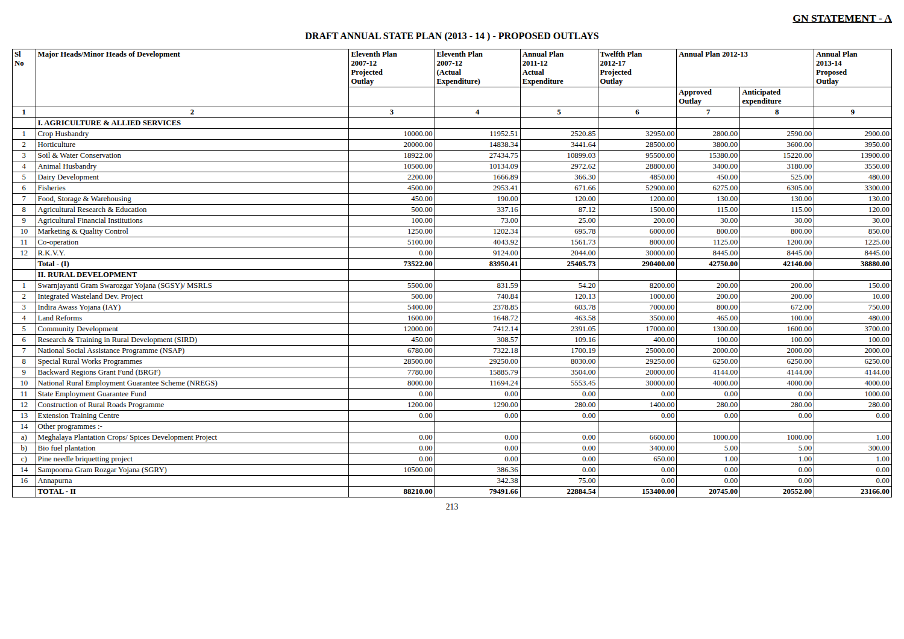GN STATEMENT - A
DRAFT ANNUAL STATE PLAN (2013 - 14 ) - PROPOSED OUTLAYS
| Sl No | Major Heads/Minor Heads of Development | Eleventh Plan 2007-12 Projected Outlay | Eleventh Plan 2007-12 (Actual Expenditure) | Annual Plan 2011-12 Actual Expenditure | Twelfth Plan 2012-17 Projected Outlay | Annual Plan 2012-13 | Annual Plan 2013-14 Proposed Outlay |
| --- | --- | --- | --- | --- | --- | --- | --- |
| | | | | Approved Outlay | Anticipated expenditure | |
| 1 | 2 | 3 | 4 | 5 | 6 | 7 | 8 | 9 |
| | I. AGRICULTURE & ALLIED SERVICES | | | | | | | |
| 1 | Crop Husbandry | 10000.00 | 11952.51 | 2520.85 | 32950.00 | 2800.00 | 2590.00 | 2900.00 |
| 2 | Horticulture | 20000.00 | 14838.34 | 3441.64 | 28500.00 | 3800.00 | 3600.00 | 3950.00 |
| 3 | Soil & Water Conservation | 18922.00 | 27434.75 | 10899.03 | 95500.00 | 15380.00 | 15220.00 | 13900.00 |
| 4 | Animal Husbandry | 10500.00 | 10134.09 | 2972.62 | 28800.00 | 3400.00 | 3180.00 | 3550.00 |
| 5 | Dairy Development | 2200.00 | 1666.89 | 366.30 | 4850.00 | 450.00 | 525.00 | 480.00 |
| 6 | Fisheries | 4500.00 | 2953.41 | 671.66 | 52900.00 | 6275.00 | 6305.00 | 3300.00 |
| 7 | Food, Storage & Warehousing | 450.00 | 190.00 | 120.00 | 1200.00 | 130.00 | 130.00 | 130.00 |
| 8 | Agricultural Research & Education | 500.00 | 337.16 | 87.12 | 1500.00 | 115.00 | 115.00 | 120.00 |
| 9 | Agricultural Financial Institutions | 100.00 | 73.00 | 25.00 | 200.00 | 30.00 | 30.00 | 30.00 |
| 10 | Marketing & Quality Control | 1250.00 | 1202.34 | 695.78 | 6000.00 | 800.00 | 800.00 | 850.00 |
| 11 | Co-operation | 5100.00 | 4043.92 | 1561.73 | 8000.00 | 1125.00 | 1200.00 | 1225.00 |
| 12 | R.K.V.Y. | 0.00 | 9124.00 | 2044.00 | 30000.00 | 8445.00 | 8445.00 | 8445.00 |
| | Total - (I) | 73522.00 | 83950.41 | 25405.73 | 290400.00 | 42750.00 | 42140.00 | 38880.00 |
| | II. RURAL DEVELOPMENT | | | | | | | |
| 1 | Swarnjayanti Gram Swarozgar Yojana (SGSY)/ MSRLS | 5500.00 | 831.59 | 54.20 | 8200.00 | 200.00 | 200.00 | 150.00 |
| 2 | Integrated Wasteland Dev. Project | 500.00 | 740.84 | 120.13 | 1000.00 | 200.00 | 200.00 | 10.00 |
| 3 | Indira Awass Yojana (IAY) | 5400.00 | 2378.85 | 603.78 | 7000.00 | 800.00 | 672.00 | 750.00 |
| 4 | Land Reforms | 1600.00 | 1648.72 | 463.58 | 3500.00 | 465.00 | 100.00 | 480.00 |
| 5 | Community Development | 12000.00 | 7412.14 | 2391.05 | 17000.00 | 1300.00 | 1600.00 | 3700.00 |
| 6 | Research & Training in Rural Development (SIRD) | 450.00 | 308.57 | 109.16 | 400.00 | 100.00 | 100.00 | 100.00 |
| 7 | National Social Assistance Programme (NSAP) | 6780.00 | 7322.18 | 1700.19 | 25000.00 | 2000.00 | 2000.00 | 2000.00 |
| 8 | Special Rural Works Programmes | 28500.00 | 29250.00 | 8030.00 | 29250.00 | 6250.00 | 6250.00 | 6250.00 |
| 9 | Backward Regions Grant Fund (BRGF) | 7780.00 | 15885.79 | 3504.00 | 20000.00 | 4144.00 | 4144.00 | 4144.00 |
| 10 | National Rural Employment Guarantee Scheme (NREGS) | 8000.00 | 11694.24 | 5553.45 | 30000.00 | 4000.00 | 4000.00 | 4000.00 |
| 11 | State Employment Guarantee Fund | 0.00 | 0.00 | 0.00 | 0.00 | 0.00 | 0.00 | 1000.00 |
| 12 | Construction of Rural Roads Programme | 1200.00 | 1290.00 | 280.00 | 1400.00 | 280.00 | 280.00 | 280.00 |
| 13 | Extension Training Centre | 0.00 | 0.00 | 0.00 | 0.00 | 0.00 | 0.00 | 0.00 |
| 14 | Other programmes :- | | | | | | | |
| a) | Meghalaya Plantation Crops/ Spices Development Project | 0.00 | 0.00 | 0.00 | 6600.00 | 1000.00 | 1000.00 | 1.00 |
| b) | Bio fuel plantation | 0.00 | 0.00 | 0.00 | 3400.00 | 5.00 | 5.00 | 300.00 |
| c) | Pine needle briquetting project | 0.00 | 0.00 | 0.00 | 650.00 | 1.00 | 1.00 | 1.00 |
| 14 | Sampoorna Gram Rozgar Yojana (SGRY) | 10500.00 | 386.36 | 0.00 | 0.00 | 0.00 | 0.00 | 0.00 |
| 16 | Annapurna | | 342.38 | 75.00 | 0.00 | 0.00 | 0.00 | 0.00 |
| | TOTAL - II | 88210.00 | 79491.66 | 22884.54 | 153400.00 | 20745.00 | 20552.00 | 23166.00 |
213